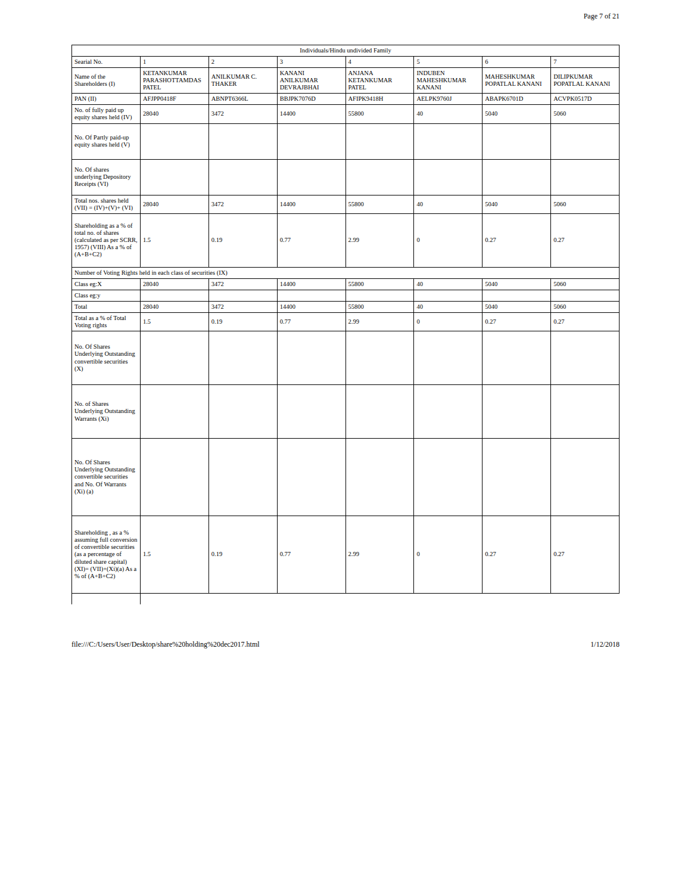Page 7 of 21
| Individuals/Hindu undivided Family |
| Searial No. | 1 | 2 | 3 | 4 | 5 | 6 | 7 |
| Name of the Shareholders (I) | KETANKUMAR PARASHOTTAMDAS PATEL | ANILKUMAR C. THAKER | KANANI ANILKUMAR DEVRAJBHAI | ANJANA KETANKUMAR PATEL | INDUBEN MAHESHKUMAR KANANI | MAHESHKUMAR POPATLAL KANANI | DILIPKUMAR POPATLAL KANANI |
| PAN (II) | AFJPP0418F | ABNPT6366L | BBJPK7076D | AFIPK9418H | AELPK9760J | ABAPK6701D | ACVPK0517D |
| No. of fully paid up equity shares held (IV) | 28040 | 3472 | 14400 | 55800 | 40 | 5040 | 5060 |
| No. Of Partly paid-up equity shares held (V) | | | | | | | |
| No. Of shares underlying Depository Receipts (VI) | | | | | | | |
| Total nos. shares held (VII) = (IV)+(V)+ (VI) | 28040 | 3472 | 14400 | 55800 | 40 | 5040 | 5060 |
| Shareholding as a % of total no. of shares (calculated as per SCRR, 1957) (VIII) As a % of (A+B+C2) | 1.5 | 0.19 | 0.77 | 2.99 | 0 | 0.27 | 0.27 |
| Number of Voting Rights held in each class of securities (IX) |
| Class eg:X | 28040 | 3472 | 14400 | 55800 | 40 | 5040 | 5060 |
| Class eg:y | | | | | | | |
| Total | 28040 | 3472 | 14400 | 55800 | 40 | 5040 | 5060 |
| Total as a % of Total Voting rights | 1.5 | 0.19 | 0.77 | 2.99 | 0 | 0.27 | 0.27 |
| No. Of Shares Underlying Outstanding convertible securities (X) | | | | | | | |
| No. of Shares Underlying Outstanding Warrants (Xi) | | | | | | | |
| No. Of Shares Underlying Outstanding convertible securities and No. Of Warrants (Xi) (a) | | | | | | | |
| Shareholding , as a % assuming full conversion of convertible securities (as a percentage of diluted share capital) (XI)= (VII)+(Xi)(a) As a % of (A+B+C2) | 1.5 | 0.19 | 0.77 | 2.99 | 0 | 0.27 | 0.27 |
file:///C:/Users/User/Desktop/share%20holding%20dec2017.html 1/12/2018